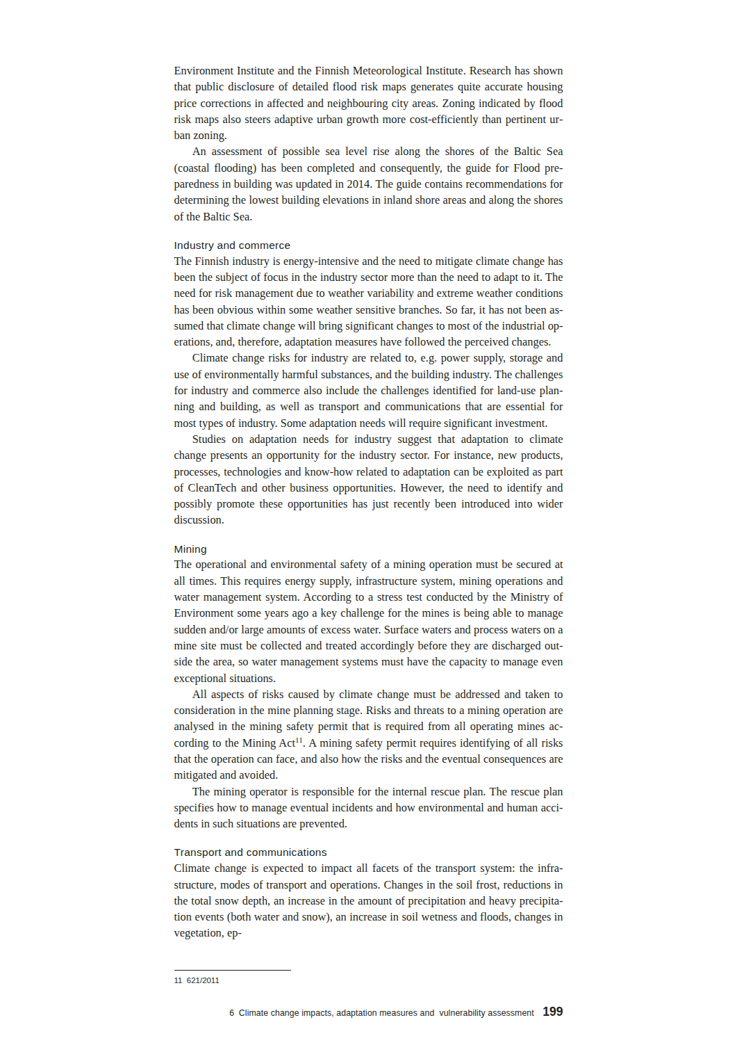Environment Institute and the Finnish Meteorological Institute. Research has shown that public disclosure of detailed flood risk maps generates quite accurate housing price corrections in affected and neighbouring city areas. Zoning indicated by flood risk maps also steers adaptive urban growth more cost-efficiently than pertinent urban zoning.
An assessment of possible sea level rise along the shores of the Baltic Sea (coastal flooding) has been completed and consequently, the guide for Flood preparedness in building was updated in 2014. The guide contains recommendations for determining the lowest building elevations in inland shore areas and along the shores of the Baltic Sea.
Industry and commerce
The Finnish industry is energy-intensive and the need to mitigate climate change has been the subject of focus in the industry sector more than the need to adapt to it. The need for risk management due to weather variability and extreme weather conditions has been obvious within some weather sensitive branches. So far, it has not been assumed that climate change will bring significant changes to most of the industrial operations, and, therefore, adaptation measures have followed the perceived changes.
Climate change risks for industry are related to, e.g. power supply, storage and use of environmentally harmful substances, and the building industry. The challenges for industry and commerce also include the challenges identified for land-use planning and building, as well as transport and communications that are essential for most types of industry. Some adaptation needs will require significant investment.
Studies on adaptation needs for industry suggest that adaptation to climate change presents an opportunity for the industry sector. For instance, new products, processes, technologies and know-how related to adaptation can be exploited as part of CleanTech and other business opportunities. However, the need to identify and possibly promote these opportunities has just recently been introduced into wider discussion.
Mining
The operational and environmental safety of a mining operation must be secured at all times. This requires energy supply, infrastructure system, mining operations and water management system. According to a stress test conducted by the Ministry of Environment some years ago a key challenge for the mines is being able to manage sudden and/or large amounts of excess water. Surface waters and process waters on a mine site must be collected and treated accordingly before they are discharged outside the area, so water management systems must have the capacity to manage even exceptional situations.
All aspects of risks caused by climate change must be addressed and taken to consideration in the mine planning stage. Risks and threats to a mining operation are analysed in the mining safety permit that is required from all operating mines according to the Mining Act11. A mining safety permit requires identifying of all risks that the operation can face, and also how the risks and the eventual consequences are mitigated and avoided.
The mining operator is responsible for the internal rescue plan. The rescue plan specifies how to manage eventual incidents and how environmental and human accidents in such situations are prevented.
Transport and communications
Climate change is expected to impact all facets of the transport system: the infrastructure, modes of transport and operations. Changes in the soil frost, reductions in the total snow depth, an increase in the amount of precipitation and heavy precipitation events (both water and snow), an increase in soil wetness and floods, changes in vegetation, ep-
11621/2011
6 Climate change impacts, adaptation measures and vulnerability assessment199